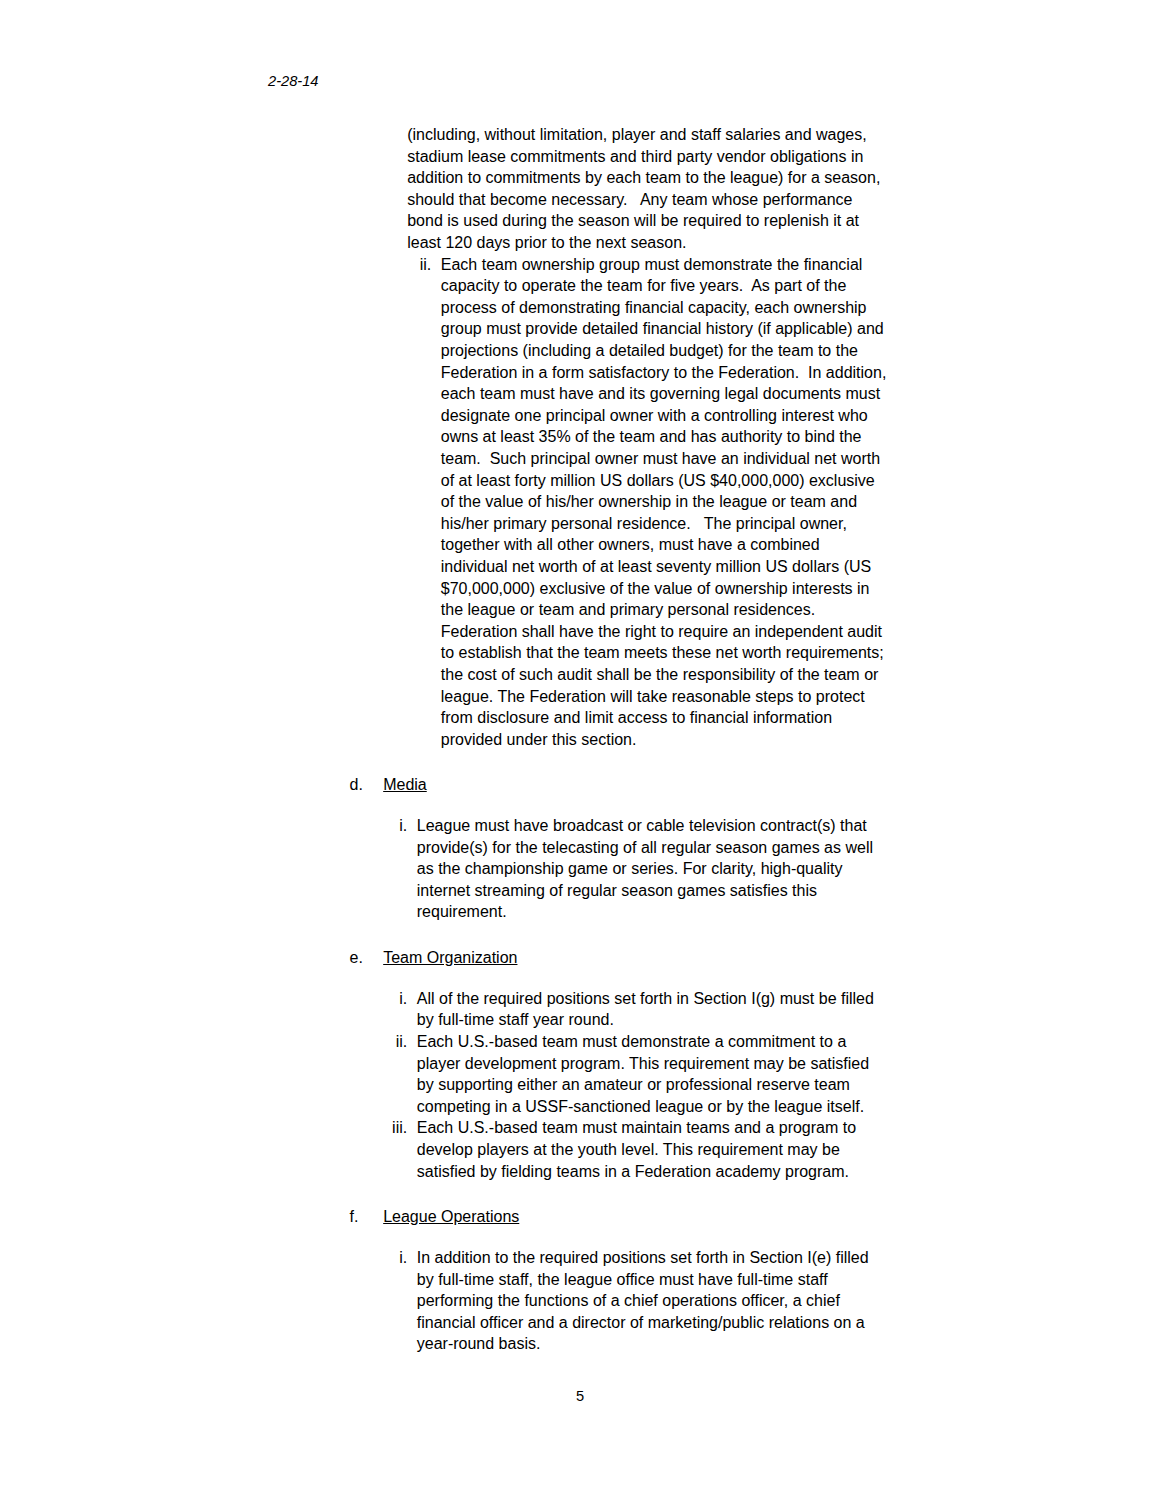2-28-14
(including, without limitation, player and staff salaries and wages, stadium lease commitments and third party vendor obligations in addition to commitments by each team to the league) for a season, should that become necessary. Any team whose performance bond is used during the season will be required to replenish it at least 120 days prior to the next season.
ii.
Each team ownership group must demonstrate the financial capacity to operate the team for five years. As part of the process of demonstrating financial capacity, each ownership group must provide detailed financial history (if applicable) and projections (including a detailed budget) for the team to the Federation in a form satisfactory to the Federation. In addition, each team must have and its governing legal documents must designate one principal owner with a controlling interest who owns at least 35% of the team and has authority to bind the team. Such principal owner must have an individual net worth of at least forty million US dollars (US $40,000,000) exclusive of the value of his/her ownership in the league or team and his/her primary personal residence. The principal owner, together with all other owners, must have a combined individual net worth of at least seventy million US dollars (US $70,000,000) exclusive of the value of ownership interests in the league or team and primary personal residences. Federation shall have the right to require an independent audit to establish that the team meets these net worth requirements; the cost of such audit shall be the responsibility of the team or league. The Federation will take reasonable steps to protect from disclosure and limit access to financial information provided under this section.
d. Media
i.
League must have broadcast or cable television contract(s) that provide(s) for the telecasting of all regular season games as well as the championship game or series. For clarity, high-quality internet streaming of regular season games satisfies this requirement.
e. Team Organization
i.
All of the required positions set forth in Section I(g) must be filled by full-time staff year round.
ii.
Each U.S.-based team must demonstrate a commitment to a player development program. This requirement may be satisfied by supporting either an amateur or professional reserve team competing in a USSF-sanctioned league or by the league itself.
iii.
Each U.S.-based team must maintain teams and a program to develop players at the youth level. This requirement may be satisfied by fielding teams in a Federation academy program.
f. League Operations
i.
In addition to the required positions set forth in Section I(e) filled by full-time staff, the league office must have full-time staff performing the functions of a chief operations officer, a chief financial officer and a director of marketing/public relations on a year-round basis.
5